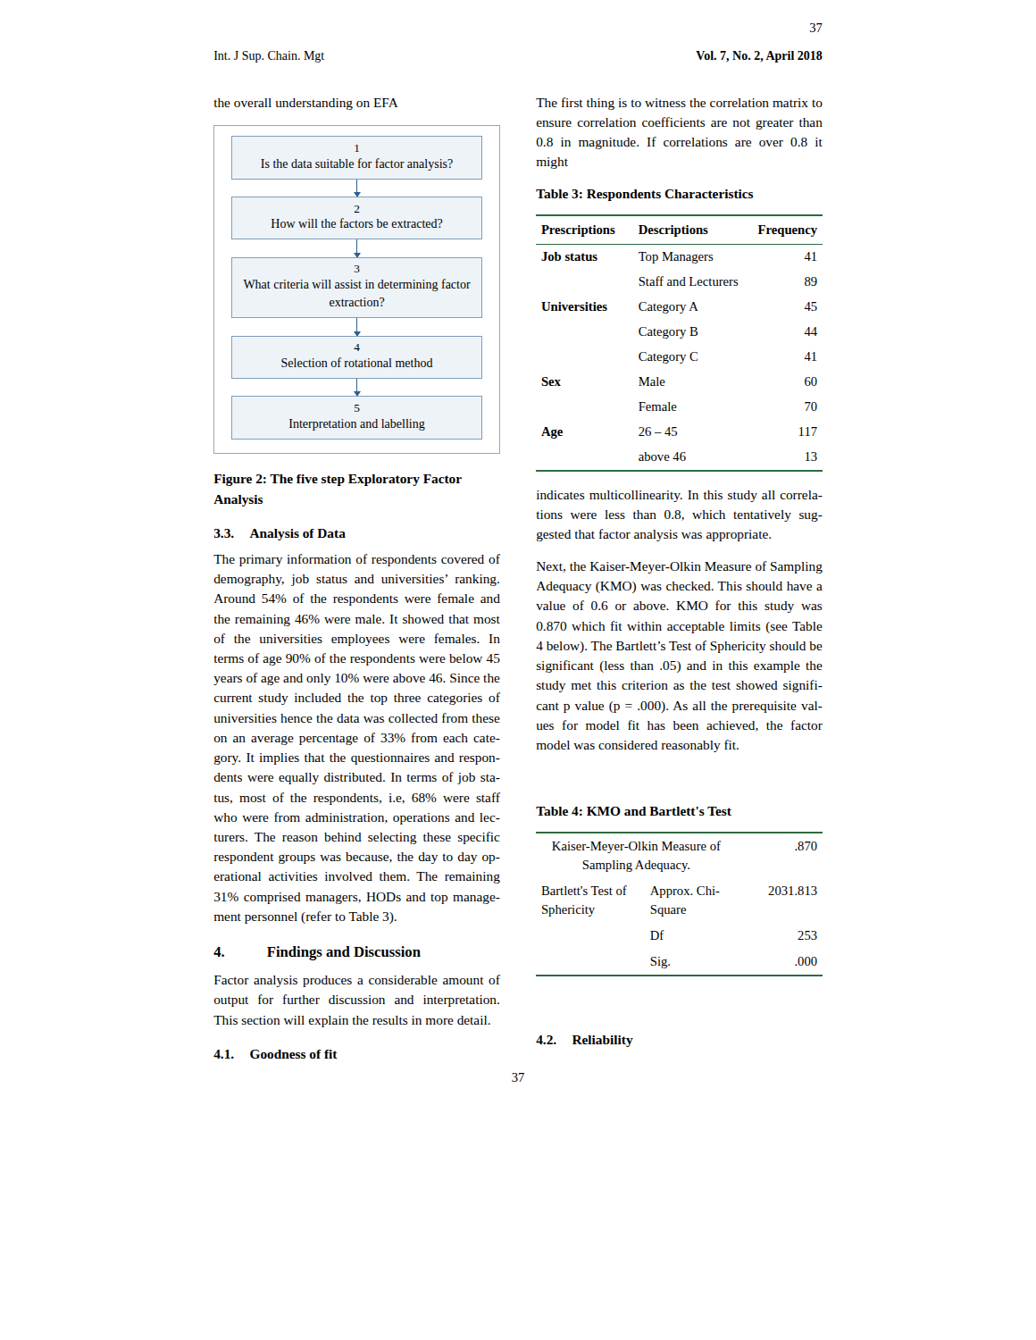37
Int. J Sup. Chain. Mgt Vol. 7, No. 2, April 2018
the overall understanding on EFA
1 Is the data suitable for factor analysis?
2 How will the factors be extracted?
3 What criteria will assist in determining factor extraction?
4 Selection of rotational method
5 Interpretation and labelling
Figure 2: The five step Exploratory Factor Analysis
3.3. Analysis of Data
The primary information of respondents covered of demography, job status and universities’ ranking. Around 54% of the respondents were female and the remaining 46% were male. It showed that most of the universities employees were females. In terms of age 90% of the respondents were below 45 years of age and only 10% were above 46. Since the current study included the top three categories of universities hence the data was collected from these on an average percentage of 33% from each category. It implies that the questionnaires and respondents were equally distributed. In terms of job status, most of the respondents, i.e, 68% were staff who were from administration, operations and lecturers. The reason behind selecting these specific respondent groups was because, the day to day operational activities involved them. The remaining 31% comprised managers, HODs and top management personnel (refer to Table 3).
4. Findings and Discussion
Factor analysis produces a considerable amount of output for further discussion and interpretation. This section will explain the results in more detail.
4.1. Goodness of fit
The first thing is to witness the correlation matrix to ensure correlation coefficients are not greater than 0.8 in magnitude. If correlations are over 0.8 it might
Table 3: Respondents Characteristics
| Prescriptions | Descriptions | Frequency |
| --- | --- | --- |
| Job status | Top Managers | 41 |
| | Staff and Lecturers | 89 |
| Universities | Category A | 45 |
| | Category B | 44 |
| | Category C | 41 |
| Sex | Male | 60 |
| | Female | 70 |
| Age | 26 – 45 | 117 |
| | above 46 | 13 |
indicates multicollinearity. In this study all correlations were less than 0.8, which tentatively suggested that factor analysis was appropriate.
Next, the Kaiser-Meyer-Olkin Measure of Sampling Adequacy (KMO) was checked. This should have a value of 0.6 or above. KMO for this study was 0.870 which fit within acceptable limits (see Table 4 below). The Bartlett’s Test of Sphericity should be significant (less than .05) and in this example the study met this criterion as the test showed significant p value (p = .000). As all the prerequisite values for model fit has been achieved, the factor model was considered reasonably fit.
Table 4: KMO and Bartlett's Test
| Kaiser-Meyer-Olkin Measure of Sampling Adequacy. | .870 |
| Bartlett's Test of Sphericity | Approx. Chi-Square | 2031.813 |
| | Df | 253 |
| | Sig. | .000 |
4.2. Reliability
37